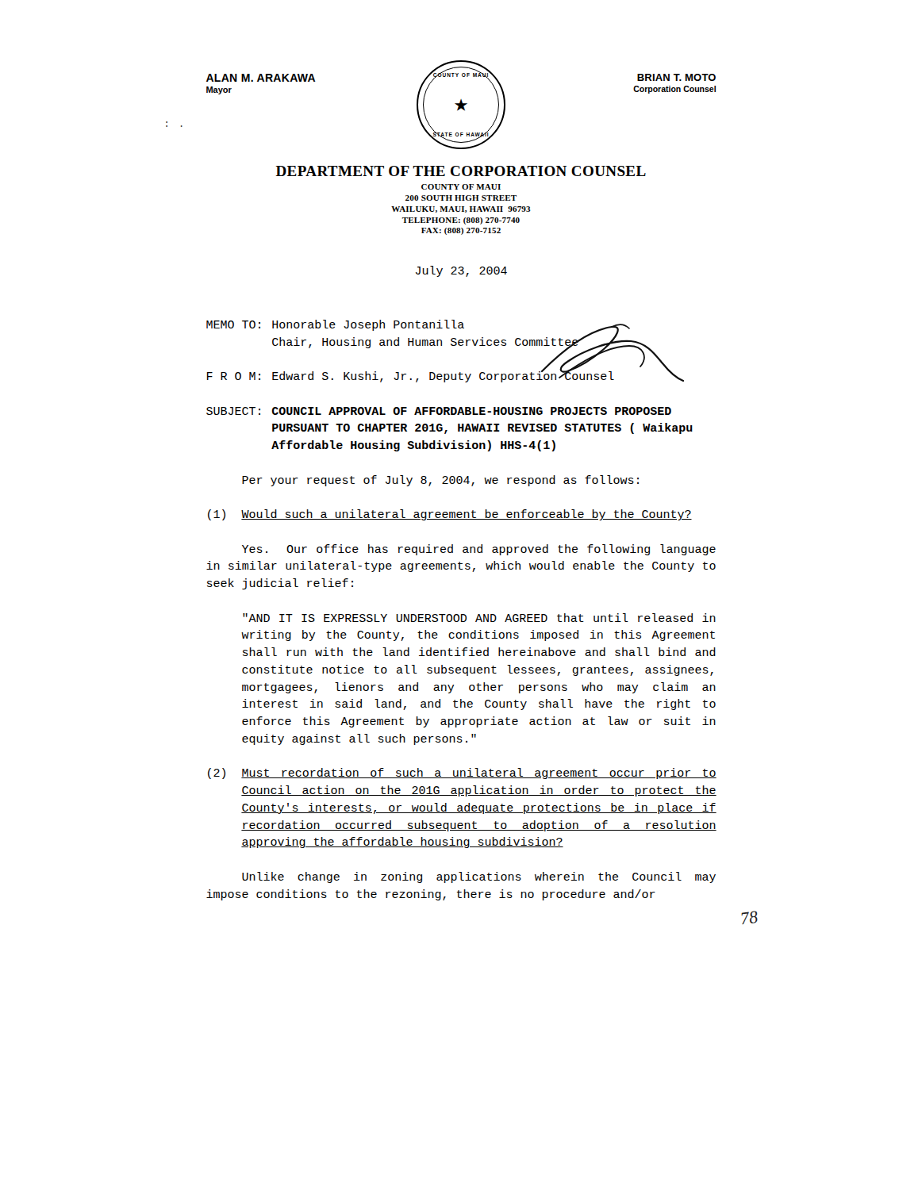: .
ALAN M. ARAKAWA
Mayor
BRIAN T. MOTO
Corporation Counsel
COUNTY OF MAUI
★
STATE OF HAWAII
DEPARTMENT OF THE CORPORATION COUNSEL
COUNTY OF MAUI
200 SOUTH HIGH STREET
WAILUKU, MAUI, HAWAII 96793
TELEPHONE: (808) 270-7740
FAX: (808) 270-7152
July 23, 2004
MEMO TO:
Honorable Joseph Pontanilla
Chair, Housing and Human Services Committee
F R O M:
Edward S. Kushi, Jr., Deputy Corporation Counsel
SUBJECT:
COUNCIL APPROVAL OF AFFORDABLE-HOUSING PROJECTS PROPOSED PURSUANT TO CHAPTER 201G, HAWAII REVISED STATUTES ( Waikapu Affordable Housing Subdivision) HHS-4(1)
Per your request of July 8, 2004, we respond as follows:
(1)
Would such a unilateral agreement be enforceable by the County?
Yes. Our office has required and approved the following language in similar unilateral-type agreements, which would enable the County to seek judicial relief:
"AND IT IS EXPRESSLY UNDERSTOOD AND AGREED that until released in writing by the County, the conditions imposed in this Agreement shall run with the land identified hereinabove and shall bind and constitute notice to all subsequent lessees, grantees, assignees, mortgagees, lienors and any other persons who may claim an interest in said land, and the County shall have the right to enforce this Agreement by appropriate action at law or suit in equity against all such persons."
(2)
Must recordation of such a unilateral agreement occur prior to Council action on the 201G application in order to protect the County's interests, or would adequate protections be in place if recordation occurred subsequent to adoption of a resolution approving the affordable housing subdivision?
Unlike change in zoning applications wherein the Council may impose conditions to the rezoning, there is no procedure and/or
78